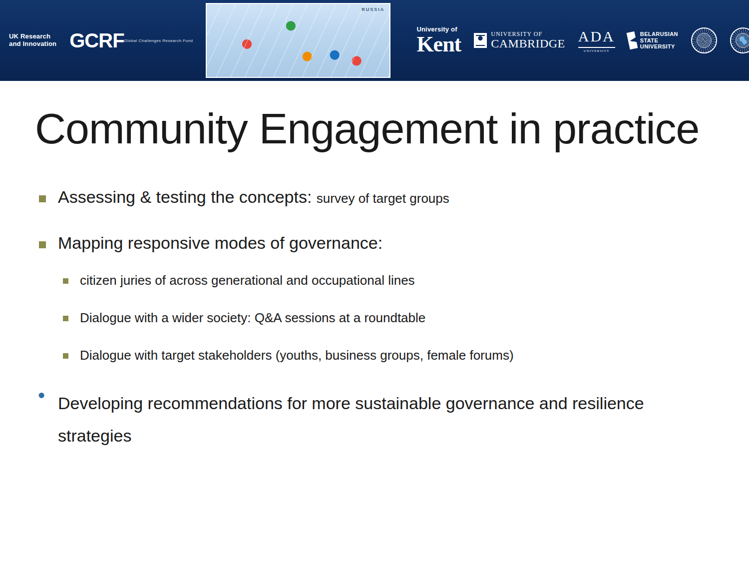UK Research and Innovation
GCRF Global Challenges Research Fund
University of Kent
UNIVERSITY OF CAMBRIDGE
ADA
UNIVERSITY
BELARUSIAN STATE UNIVERSITY
Community Engagement in practice
Assessing & testing the concepts: survey of target groups
Mapping responsive modes of governance:
citizen juries of across generational and occupational lines
Dialogue with a wider society: Q&A sessions at a roundtable
Dialogue with target stakeholders (youths, business groups, female forums)
Developing recommendations for more sustainable governance and resilience strategies